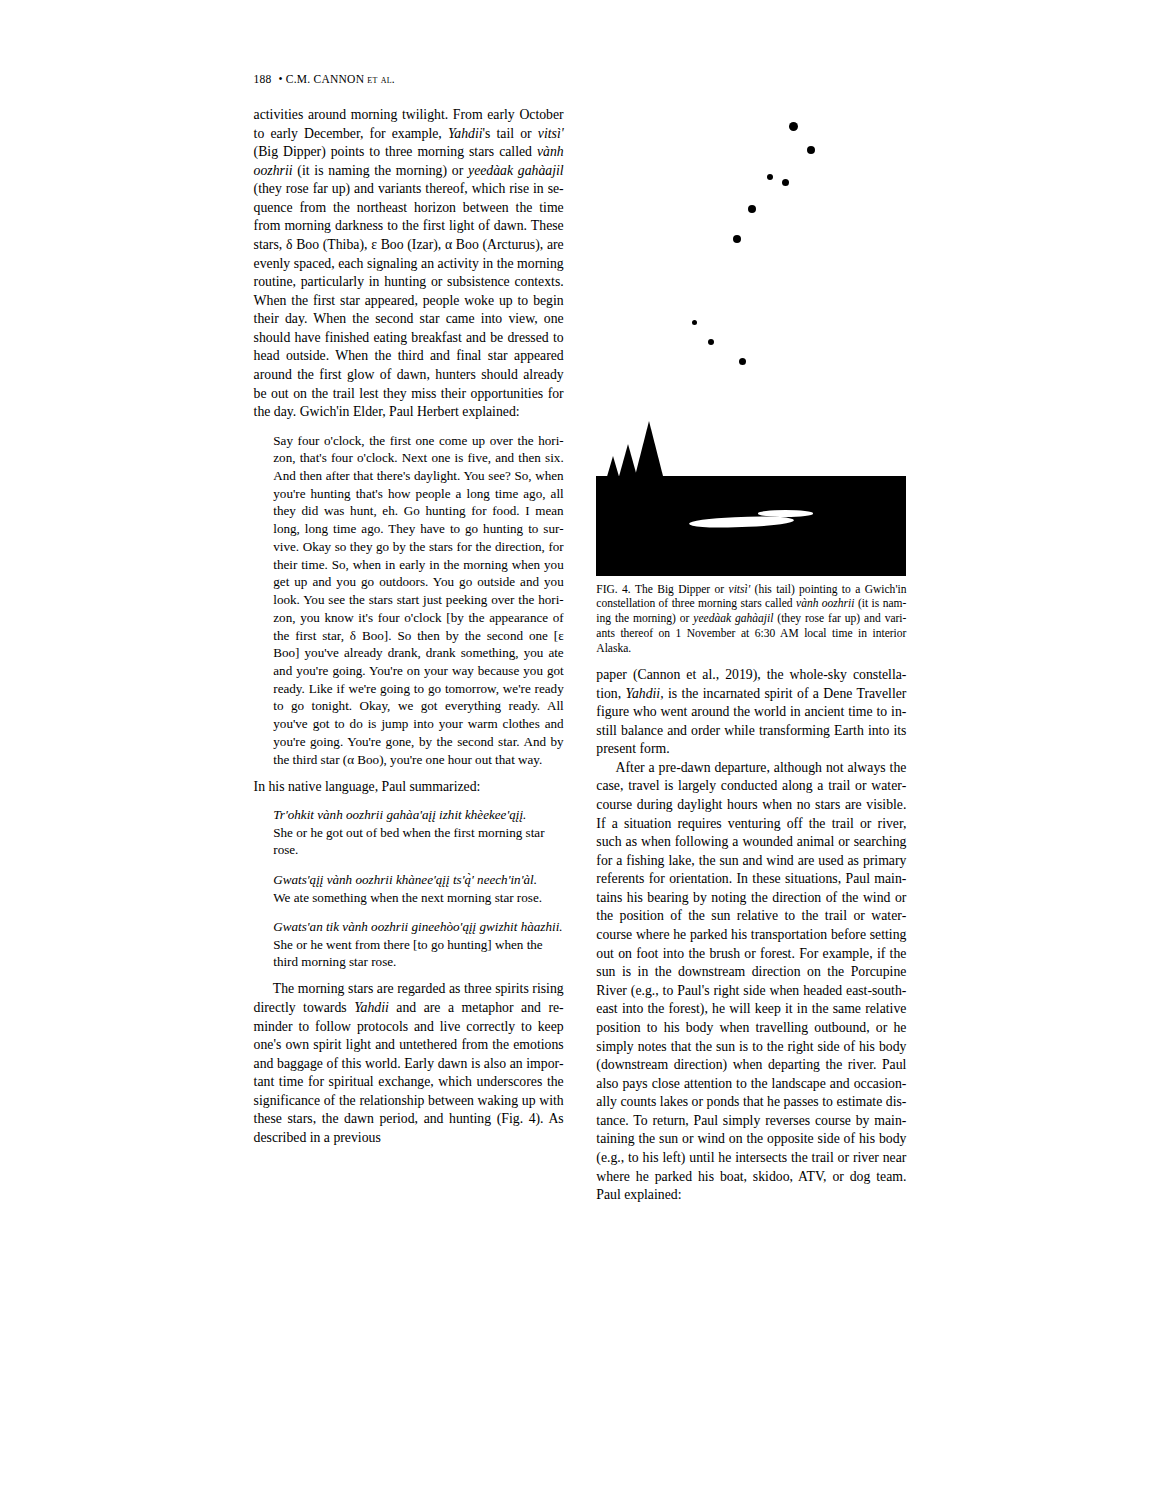188• C.M. CANNON et al.
activities around morning twilight. From early October to early December, for example, Yahdii's tail or vitsì' (Big Dipper) points to three morning stars called vành oozhrii (it is naming the morning) or yeedàak gahàajil (they rose far up) and variants thereof, which rise in sequence from the northeast horizon between the time from morning darkness to the first light of dawn. These stars, δ Boo (Thiba), ε Boo (Izar), α Boo (Arcturus), are evenly spaced, each signaling an activity in the morning routine, particularly in hunting or subsistence contexts. When the first star appeared, people woke up to begin their day. When the second star came into view, one should have finished eating breakfast and be dressed to head outside. When the third and final star appeared around the first glow of dawn, hunters should already be out on the trail lest they miss their opportunities for the day. Gwich'in Elder, Paul Herbert explained:
Say four o'clock, the first one come up over the horizon, that's four o'clock. Next one is five, and then six. And then after that there's daylight. You see? So, when you're hunting that's how people a long time ago, all they did was hunt, eh. Go hunting for food. I mean long, long time ago. They have to go hunting to survive. Okay so they go by the stars for the direction, for their time. So, when in early in the morning when you get up and you go outdoors. You go outside and you look. You see the stars start just peeking over the horizon, you know it's four o'clock [by the appearance of the first star, δ Boo]. So then by the second one [ε Boo] you've already drank, drank something, you ate and you're going. You're on your way because you got ready. Like if we're going to go tomorrow, we're ready to go tonight. Okay, we got everything ready. All you've got to do is jump into your warm clothes and you're going. You're gone, by the second star. And by the third star (α Boo), you're one hour out that way.
In his native language, Paul summarized:
Tr'ohkit vành oozhrii gahàa'aįį izhit khèekee'ąįį. She or he got out of bed when the first morning star rose.
Gwats'ąįį vành oozhrii khànee'ąįį ts'ą̀' neech'in'àl. We ate something when the next morning star rose.
Gwats'an tik vành oozhrii gineehòo'ąįį gwizhit hàazhii. She or he went from there [to go hunting] when the third morning star rose.
The morning stars are regarded as three spirits rising directly towards Yahdii and are a metaphor and reminder to follow protocols and live correctly to keep one's own spirit light and untethered from the emotions and baggage of this world. Early dawn is also an important time for spiritual exchange, which underscores the significance of the relationship between waking up with these stars, the dawn period, and hunting (Fig. 4). As described in a previous
FIG. 4. The Big Dipper or vitsì' (his tail) pointing to a Gwich'in constellation of three morning stars called vành oozhrii (it is naming the morning) or yeedàak gahàajil (they rose far up) and variants thereof on 1 November at 6:30 AM local time in interior Alaska.
paper (Cannon et al., 2019), the whole-sky constellation, Yahdii, is the incarnated spirit of a Dene Traveller figure who went around the world in ancient time to instill balance and order while transforming Earth into its present form.
After a pre-dawn departure, although not always the case, travel is largely conducted along a trail or watercourse during daylight hours when no stars are visible. If a situation requires venturing off the trail or river, such as when following a wounded animal or searching for a fishing lake, the sun and wind are used as primary referents for orientation. In these situations, Paul maintains his bearing by noting the direction of the wind or the position of the sun relative to the trail or watercourse where he parked his transportation before setting out on foot into the brush or forest. For example, if the sun is in the downstream direction on the Porcupine River (e.g., to Paul's right side when headed east-southeast into the forest), he will keep it in the same relative position to his body when travelling outbound, or he simply notes that the sun is to the right side of his body (downstream direction) when departing the river. Paul also pays close attention to the landscape and occasionally counts lakes or ponds that he passes to estimate distance. To return, Paul simply reverses course by maintaining the sun or wind on the opposite side of his body (e.g., to his left) until he intersects the trail or river near where he parked his boat, skidoo, ATV, or dog team. Paul explained: